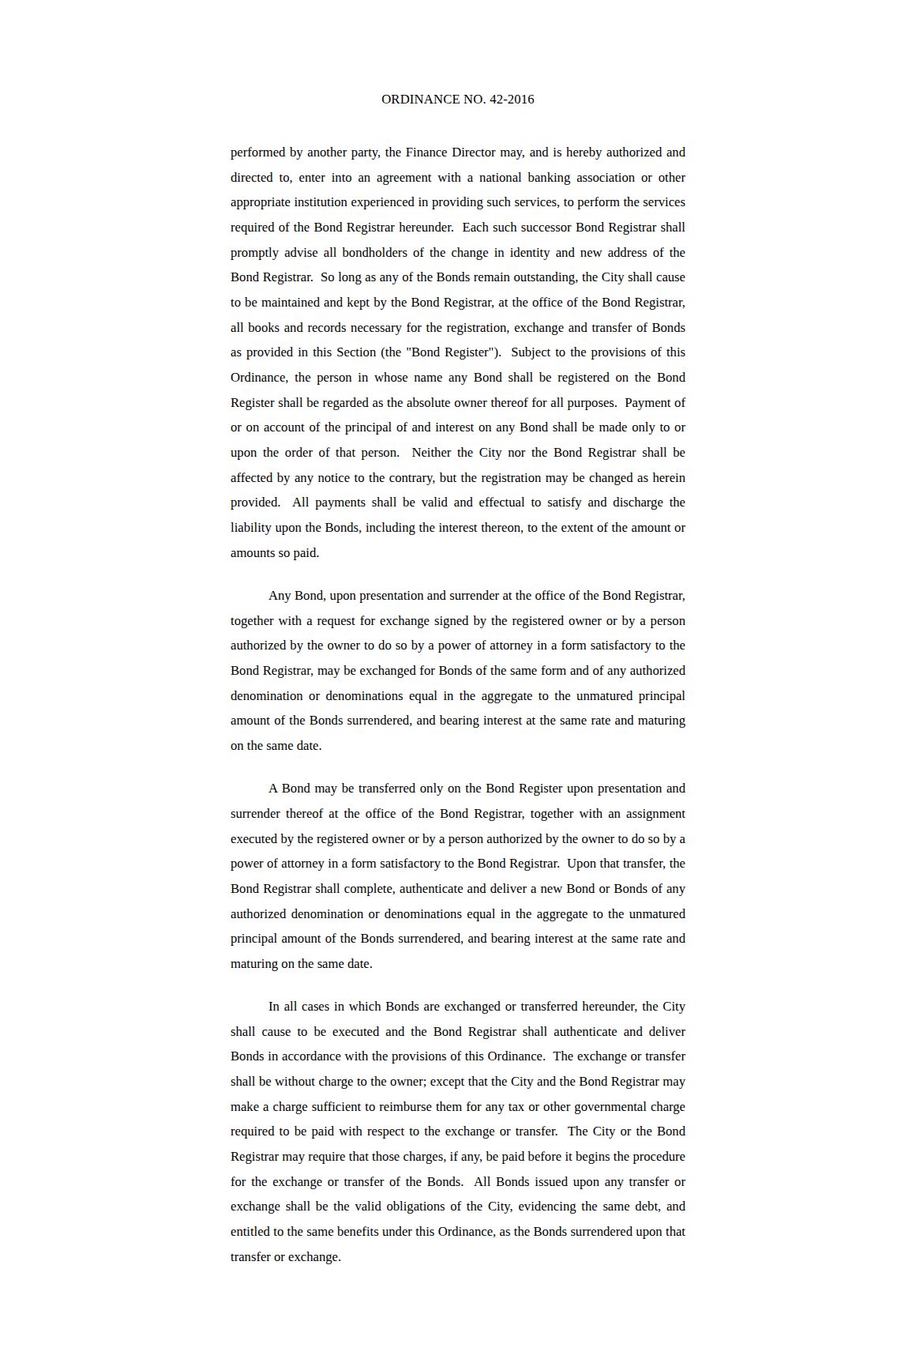ORDINANCE NO. 42-2016
performed by another party, the Finance Director may, and is hereby authorized and directed to, enter into an agreement with a national banking association or other appropriate institution experienced in providing such services, to perform the services required of the Bond Registrar hereunder. Each such successor Bond Registrar shall promptly advise all bondholders of the change in identity and new address of the Bond Registrar. So long as any of the Bonds remain outstanding, the City shall cause to be maintained and kept by the Bond Registrar, at the office of the Bond Registrar, all books and records necessary for the registration, exchange and transfer of Bonds as provided in this Section (the "Bond Register"). Subject to the provisions of this Ordinance, the person in whose name any Bond shall be registered on the Bond Register shall be regarded as the absolute owner thereof for all purposes. Payment of or on account of the principal of and interest on any Bond shall be made only to or upon the order of that person. Neither the City nor the Bond Registrar shall be affected by any notice to the contrary, but the registration may be changed as herein provided. All payments shall be valid and effectual to satisfy and discharge the liability upon the Bonds, including the interest thereon, to the extent of the amount or amounts so paid.
Any Bond, upon presentation and surrender at the office of the Bond Registrar, together with a request for exchange signed by the registered owner or by a person authorized by the owner to do so by a power of attorney in a form satisfactory to the Bond Registrar, may be exchanged for Bonds of the same form and of any authorized denomination or denominations equal in the aggregate to the unmatured principal amount of the Bonds surrendered, and bearing interest at the same rate and maturing on the same date.
A Bond may be transferred only on the Bond Register upon presentation and surrender thereof at the office of the Bond Registrar, together with an assignment executed by the registered owner or by a person authorized by the owner to do so by a power of attorney in a form satisfactory to the Bond Registrar. Upon that transfer, the Bond Registrar shall complete, authenticate and deliver a new Bond or Bonds of any authorized denomination or denominations equal in the aggregate to the unmatured principal amount of the Bonds surrendered, and bearing interest at the same rate and maturing on the same date.
In all cases in which Bonds are exchanged or transferred hereunder, the City shall cause to be executed and the Bond Registrar shall authenticate and deliver Bonds in accordance with the provisions of this Ordinance. The exchange or transfer shall be without charge to the owner; except that the City and the Bond Registrar may make a charge sufficient to reimburse them for any tax or other governmental charge required to be paid with respect to the exchange or transfer. The City or the Bond Registrar may require that those charges, if any, be paid before it begins the procedure for the exchange or transfer of the Bonds. All Bonds issued upon any transfer or exchange shall be the valid obligations of the City, evidencing the same debt, and entitled to the same benefits under this Ordinance, as the Bonds surrendered upon that transfer or exchange.